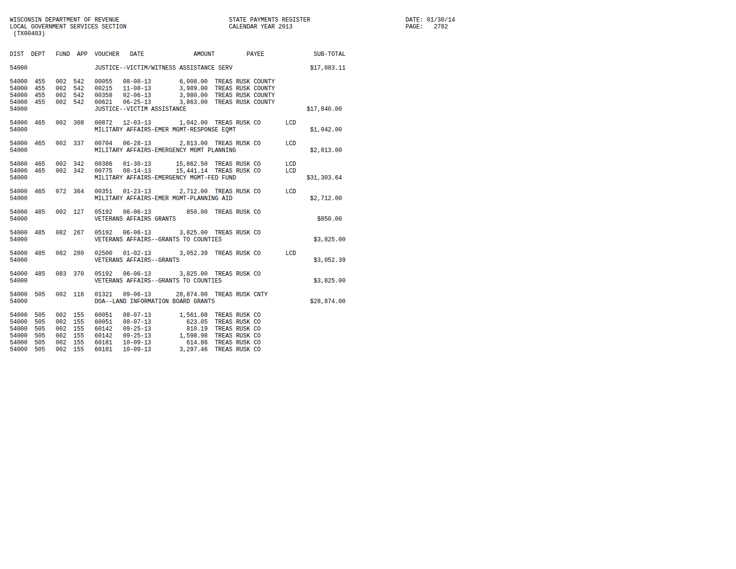WISCONSIN DEPARTMENT OF REVENUE STATE PAYMENTS REGISTER DATE: 01/30/14 LOCAL GOVERNMENT SERVICES SECTION CALENDAR YEAR 2013 PAGE: 2782 (TX00403) DIST DEPT FUND APP VOUCHER DATE AMOUNT PAYEE SUB-TOTAL 54000 JUSTICE--VICTIM/WITNESS ASSISTANCE SERV $17,083.11 54000 455 002 542 00055 08-08-13 6,008.00 TREAS RUSK COUNTY 54000 455 002 542 00215 11-08-13 3,989.00 TREAS RUSK COUNTY 54000 455 002 542 00358 02-06-13 3,980.00 TREAS RUSK COUNTY 54000 455 002 542 00621 06-25-13 3,863.00 TREAS RUSK COUNTY 54000 JUSTICE--VICTIM ASSISTANCE $17,840.00 54000 465 002 308 00872 12-03-13 1,042.00 TREAS RUSK CO LCD 54000 MILITARY AFFAIRS-EMER MGMT-RESPONSE EQMT $1,042.00 54000 465 002 337 00704 06-28-13 2,813.00 TREAS RUSK CO LCD 54000 MILITARY AFFAIRS-EMERGENCY MGMT PLANNING $2,813.00 54000 465 002 342 00386 01-30-13 15,862.50 TREAS RUSK CO LCD 54000 465 002 342 00775 08-14-13 15,441.14 TREAS RUSK CO LCD 54000 MILITARY AFFAIRS-EMERGENCY MGMT-FED FUND $31,303.64 54000 465 072 364 00351 01-23-13 2,712.00 TREAS RUSK CO LCD 54000 MILITARY AFFAIRS-EMER MGMT-PLANNING AID $2,712.00 54000 485 002 127 05192 06-06-13 850.00 TREAS RUSK CO 54000 VETERANS AFFAIRS GRANTS $850.00 54000 485 082 267 05192 06-06-13 3,825.00 TREAS RUSK CO 54000 VETERANS AFFAIRS--GRANTS TO COUNTIES $3,825.00 54000 485 082 280 02500 01-02-13 3,052.39 TREAS RUSK CO LCD 54000 VETERANS AFFAIRS--GRANTS $3,052.39 54000 485 083 370 05192 06-06-13 3,825.00 TREAS RUSK CO 54000 VETERANS AFFAIRS--GRANTS TO COUNTIES $3,825.00 54000 505 002 116 01321 09-06-13 28,874.00 TREAS RUSK CNTY 54000 DOA--LAND INFORMATION BOARD GRANTS $28,874.00 54000 505 002 155 60051 08-07-13 1,561.08 TREAS RUSK CO 54000 505 002 155 60051 08-07-13 623.05 TREAS RUSK CO 54000 505 002 155 60142 09-25-13 810.19 TREAS RUSK CO 54000 505 002 155 60142 09-25-13 1,598.98 TREAS RUSK CO 54000 505 002 155 60181 10-09-13 614.86 TREAS RUSK CO 54000 505 002 155 60181 10-09-13 3,297.46 TREAS RUSK CO